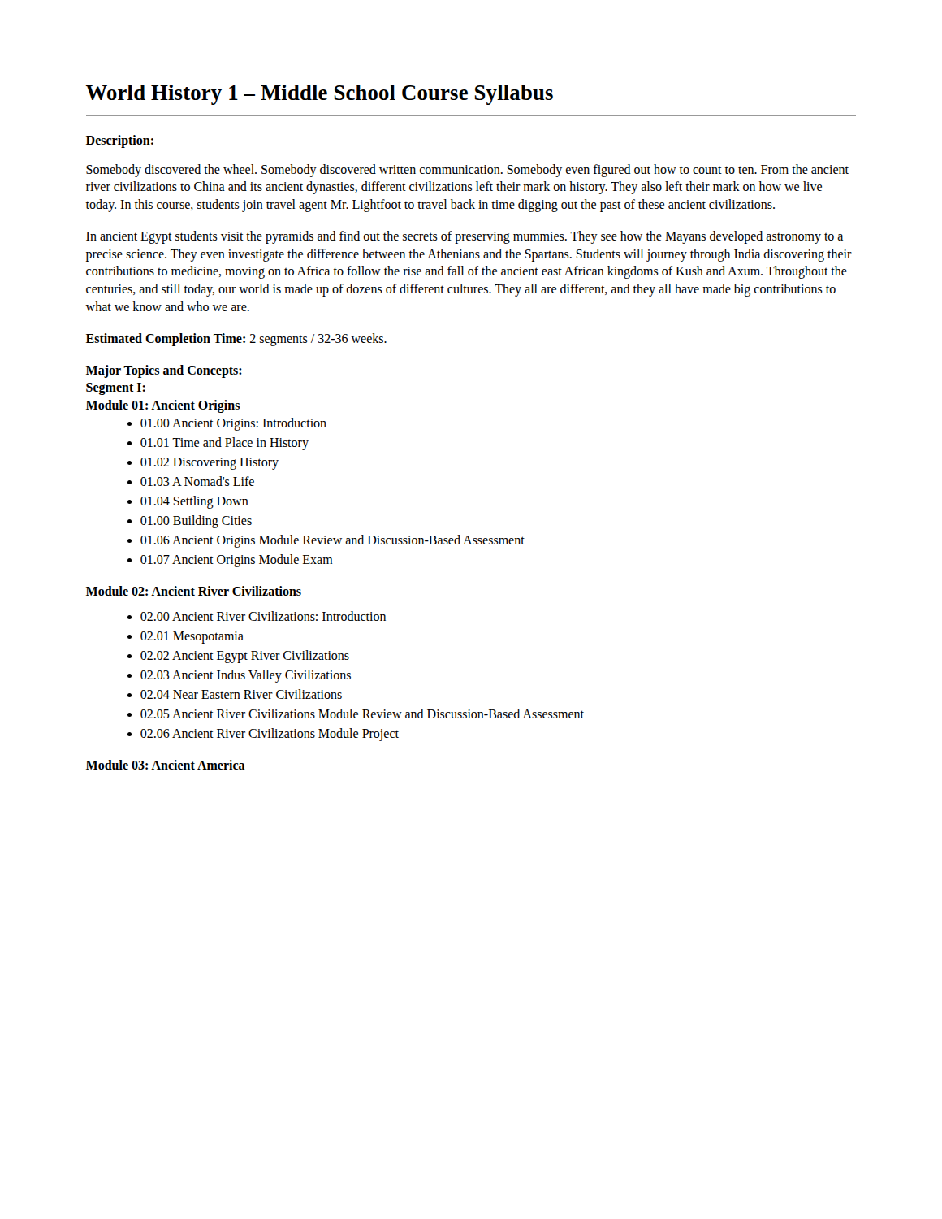World History 1 – Middle School Course Syllabus
Description:
Somebody discovered the wheel. Somebody discovered written communication. Somebody even figured out how to count to ten. From the ancient river civilizations to China and its ancient dynasties, different civilizations left their mark on history. They also left their mark on how we live today. In this course, students join travel agent Mr. Lightfoot to travel back in time digging out the past of these ancient civilizations.
In ancient Egypt students visit the pyramids and find out the secrets of preserving mummies. They see how the Mayans developed astronomy to a precise science. They even investigate the difference between the Athenians and the Spartans. Students will journey through India discovering their contributions to medicine, moving on to Africa to follow the rise and fall of the ancient east African kingdoms of Kush and Axum. Throughout the centuries, and still today, our world is made up of dozens of different cultures. They all are different, and they all have made big contributions to what we know and who we are.
Estimated Completion Time: 2 segments / 32-36 weeks.
Major Topics and Concepts:
Segment I:
Module 01: Ancient Origins
01.00 Ancient Origins: Introduction
01.01 Time and Place in History
01.02 Discovering History
01.03 A Nomad's Life
01.04 Settling Down
01.00 Building Cities
01.06 Ancient Origins Module Review and Discussion-Based Assessment
01.07 Ancient Origins Module Exam
Module 02: Ancient River Civilizations
02.00 Ancient River Civilizations: Introduction
02.01 Mesopotamia
02.02 Ancient Egypt River Civilizations
02.03 Ancient Indus Valley Civilizations
02.04 Near Eastern River Civilizations
02.05 Ancient River Civilizations Module Review and Discussion-Based Assessment
02.06 Ancient River Civilizations Module Project
Module 03: Ancient America